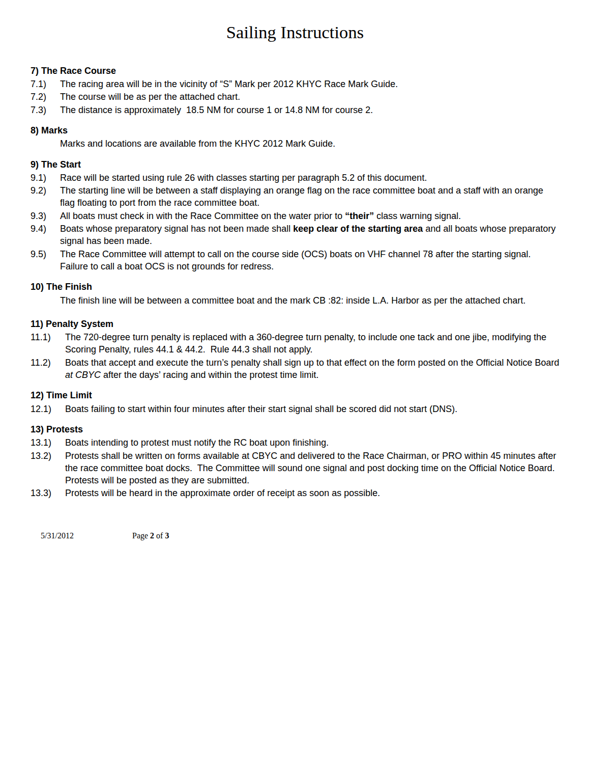Sailing Instructions
7) The Race Course
7.1)
The racing area will be in the vicinity of “S” Mark per 2012 KHYC Race Mark Guide.
7.2)
The course will be as per the attached chart.
7.3)
The distance is approximately 18.5 NM for course 1 or 14.8 NM for course 2.
8) Marks
Marks and locations are available from the KHYC 2012 Mark Guide.
9) The Start
9.1)
Race will be started using rule 26 with classes starting per paragraph 5.2 of this document.
9.2)
The starting line will be between a staff displaying an orange flag on the race committee boat and a staff with an orange flag floating to port from the race committee boat.
9.3)
All boats must check in with the Race Committee on the water prior to “their” class warning signal.
9.4)
Boats whose preparatory signal has not been made shall keep clear of the starting area and all boats whose preparatory signal has been made.
9.5)
The Race Committee will attempt to call on the course side (OCS) boats on VHF channel 78 after the starting signal. Failure to call a boat OCS is not grounds for redress.
10) The Finish
The finish line will be between a committee boat and the mark CB :82: inside L.A. Harbor as per the attached chart.
11) Penalty System
11.1)
The 720-degree turn penalty is replaced with a 360-degree turn penalty, to include one tack and one jibe, modifying the Scoring Penalty, rules 44.1 & 44.2. Rule 44.3 shall not apply.
11.2)
Boats that accept and execute the turn’s penalty shall sign up to that effect on the form posted on the Official Notice Board at CBYC after the days’ racing and within the protest time limit.
12) Time Limit
12.1)
Boats failing to start within four minutes after their start signal shall be scored did not start (DNS).
13) Protests
13.1)
Boats intending to protest must notify the RC boat upon finishing.
13.2)
Protests shall be written on forms available at CBYC and delivered to the Race Chairman, or PRO within 45 minutes after the race committee boat docks. The Committee will sound one signal and post docking time on the Official Notice Board. Protests will be posted as they are submitted.
13.3)
Protests will be heard in the approximate order of receipt as soon as possible.
5/31/2012
Page 2 of 3